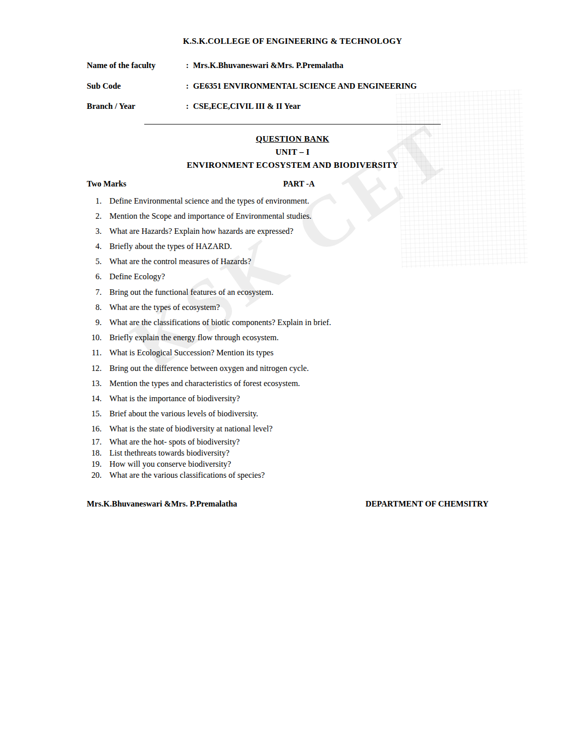KSK CET
K.S.K.COLLEGE OF ENGINEERING & TECHNOLOGY
Name of the faculty: Mrs.K.Bhuvaneswari &Mrs. P.Premalatha
Sub Code: GE6351 ENVIRONMENTAL SCIENCE AND ENGINEERING
Branch / Year: CSE,ECE,CIVIL III & II Year
QUESTION BANK
UNIT – I
ENVIRONMENT ECOSYSTEM AND BIODIVERSITY
Two Marks PART -A
Define Environmental science and the types of environment.
Mention the Scope and importance of Environmental studies.
What are Hazards? Explain how hazards are expressed?
Briefly about the types of HAZARD.
What are the control measures of Hazards?
Define Ecology?
Bring out the functional features of an ecosystem.
What are the types of ecosystem?
What are the classifications of biotic components? Explain in brief.
Briefly explain the energy flow through ecosystem.
What is Ecological Succession? Mention its types
Bring out the difference between oxygen and nitrogen cycle.
Mention the types and characteristics of forest ecosystem.
What is the importance of biodiversity?
Brief about the various levels of biodiversity.
What is the state of biodiversity at national level?
What are the hot- spots of biodiversity?
List thethreats towards biodiversity?
How will you conserve biodiversity?
What are the various classifications of species?
Mrs.K.Bhuvaneswari &Mrs. P.Premalatha DEPARTMENT OF CHEMSITRY